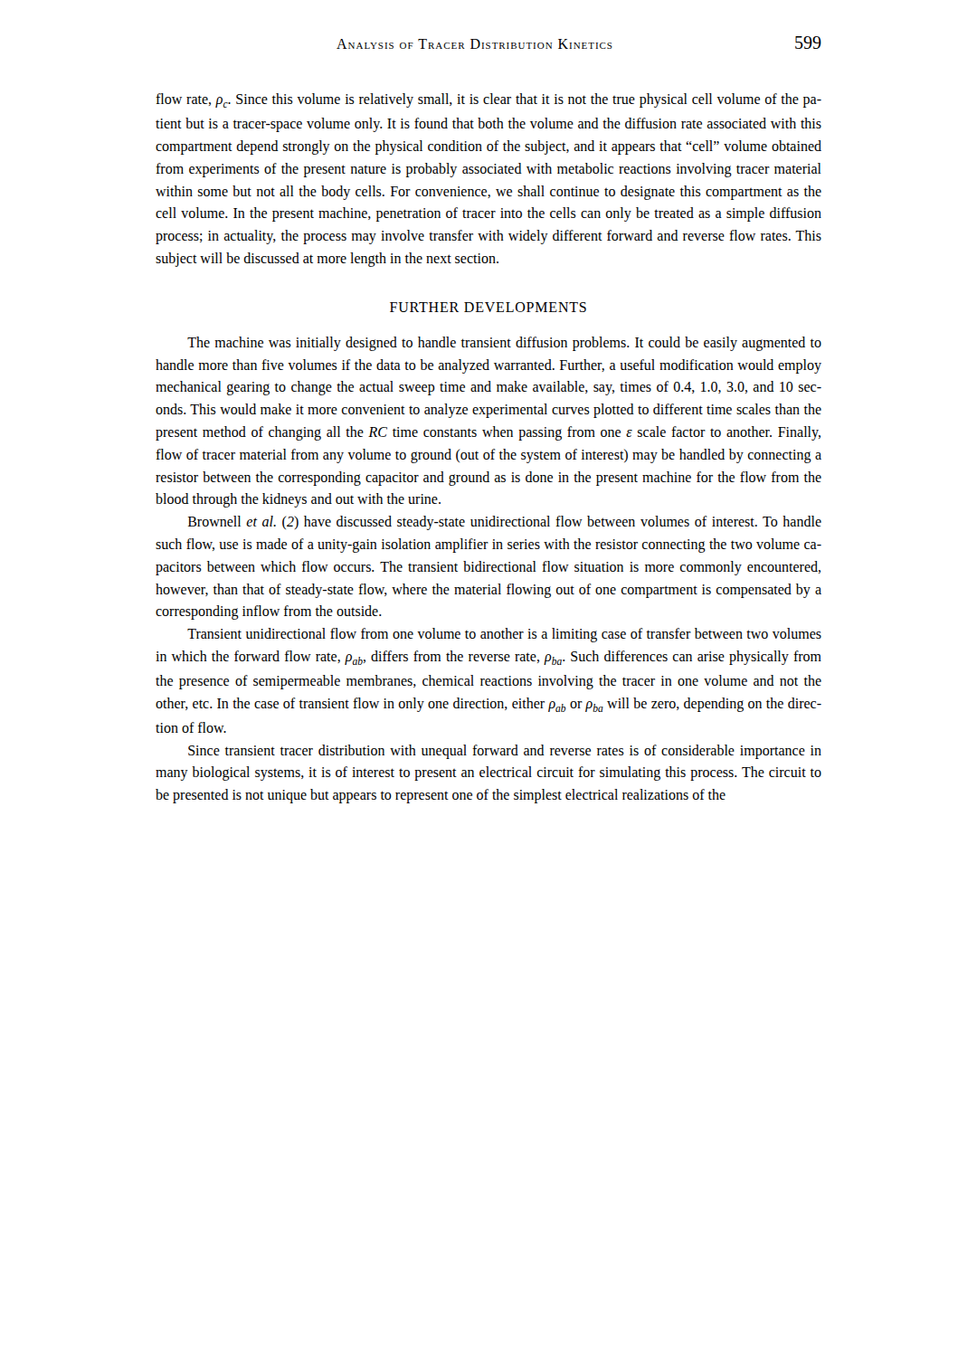Analysis of Tracer Distribution Kinetics
599
flow rate, ρc. Since this volume is relatively small, it is clear that it is not the true physical cell volume of the patient but is a tracer-space volume only. It is found that both the volume and the diffusion rate associated with this compartment depend strongly on the physical condition of the subject, and it appears that “cell” volume obtained from experiments of the present nature is probably associated with metabolic reactions involving tracer material within some but not all the body cells. For convenience, we shall continue to designate this compartment as the cell volume. In the present machine, penetration of tracer into the cells can only be treated as a simple diffusion process; in actuality, the process may involve transfer with widely different forward and reverse flow rates. This subject will be discussed at more length in the next section.
Further Developments
The machine was initially designed to handle transient diffusion problems. It could be easily augmented to handle more than five volumes if the data to be analyzed warranted. Further, a useful modification would employ mechanical gearing to change the actual sweep time and make available, say, times of 0.4, 1.0, 3.0, and 10 seconds. This would make it more convenient to analyze experimental curves plotted to different time scales than the present method of changing all the RC time constants when passing from one ε scale factor to another. Finally, flow of tracer material from any volume to ground (out of the system of interest) may be handled by connecting a resistor between the corresponding capacitor and ground as is done in the present machine for the flow from the blood through the kidneys and out with the urine.
Brownell et al. (2) have discussed steady-state unidirectional flow between volumes of interest. To handle such flow, use is made of a unity-gain isolation amplifier in series with the resistor connecting the two volume capacitors between which flow occurs. The transient bidirectional flow situation is more commonly encountered, however, than that of steady-state flow, where the material flowing out of one compartment is compensated by a corresponding inflow from the outside.
Transient unidirectional flow from one volume to another is a limiting case of transfer between two volumes in which the forward flow rate, ρab, differs from the reverse rate, ρba. Such differences can arise physically from the presence of semipermeable membranes, chemical reactions involving the tracer in one volume and not the other, etc. In the case of transient flow in only one direction, either ρab or ρba will be zero, depending on the direction of flow.
Since transient tracer distribution with unequal forward and reverse rates is of considerable importance in many biological systems, it is of interest to present an electrical circuit for simulating this process. The circuit to be presented is not unique but appears to represent one of the simplest electrical realizations of the